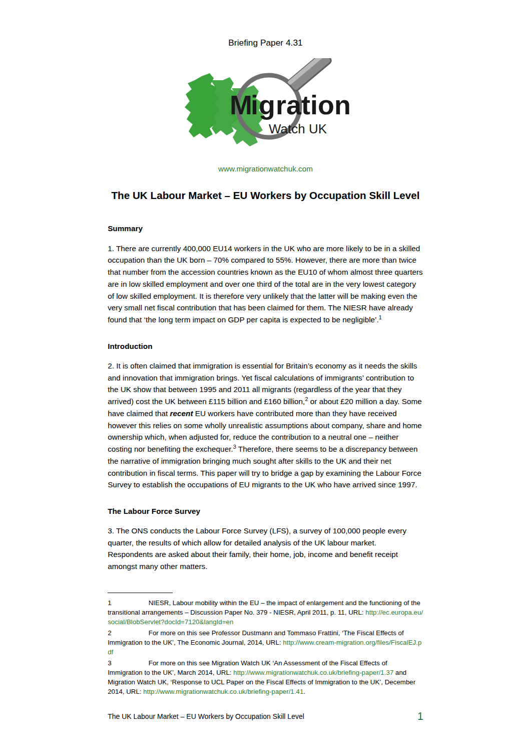Briefing Paper 4.31
M i g ration Watch UK
www.migrationwatchuk.com
The UK Labour Market – EU Workers by Occupation Skill Level
Summary
1. There are currently 400,000 EU14 workers in the UK who are more likely to be in a skilled occupation than the UK born – 70% compared to 55%. However, there are more than twice that number from the accession countries known as the EU10 of whom almost three quarters are in low skilled employment and over one third of the total are in the very lowest category of low skilled employment. It is therefore very unlikely that the latter will be making even the very small net fiscal contribution that has been claimed for them. The NIESR have already found that ‘the long term impact on GDP per capita is expected to be negligible’.1
Introduction
2. It is often claimed that immigration is essential for Britain’s economy as it needs the skills and innovation that immigration brings. Yet fiscal calculations of immigrants’ contribution to the UK show that between 1995 and 2011 all migrants (regardless of the year that they arrived) cost the UK between £115 billion and £160 billion,2 or about £20 million a day. Some have claimed that recent EU workers have contributed more than they have received however this relies on some wholly unrealistic assumptions about company, share and home ownership which, when adjusted for, reduce the contribution to a neutral one – neither costing nor benefiting the exchequer.3 Therefore, there seems to be a discrepancy between the narrative of immigration bringing much sought after skills to the UK and their net contribution in fiscal terms. This paper will try to bridge a gap by examining the Labour Force Survey to establish the occupations of EU migrants to the UK who have arrived since 1997.
The Labour Force Survey
3. The ONS conducts the Labour Force Survey (LFS), a survey of 100,000 people every quarter, the results of which allow for detailed analysis of the UK labour market. Respondents are asked about their family, their home, job, income and benefit receipt amongst many other matters.
1 NIESR, Labour mobility within the EU – the impact of enlargement and the functioning of the transitional arrangements – Discussion Paper No. 379 - NIESR, April 2011, p. 11, URL: http://ec.europa.eu/social/BlobServlet?docId=7120&langId=en
2 For more on this see Professor Dustmann and Tommaso Frattini, ‘The Fiscal Effects of Immigration to the UK’, The Economic Journal, 2014, URL: http://www.cream-migration.org/files/FiscalEJ.pdf
3 For more on this see Migration Watch UK ‘An Assessment of the Fiscal Effects of Immigration to the UK’, March 2014, URL: http://www.migrationwatchuk.co.uk/briefing-paper/1.37 and Migration Watch UK, ‘Response to UCL Paper on the Fiscal Effects of Immigration to the UK’, December 2014, URL: http://www.migrationwatchuk.co.uk/briefing-paper/1.41.
The UK Labour Market – EU Workers by Occupation Skill Level
1